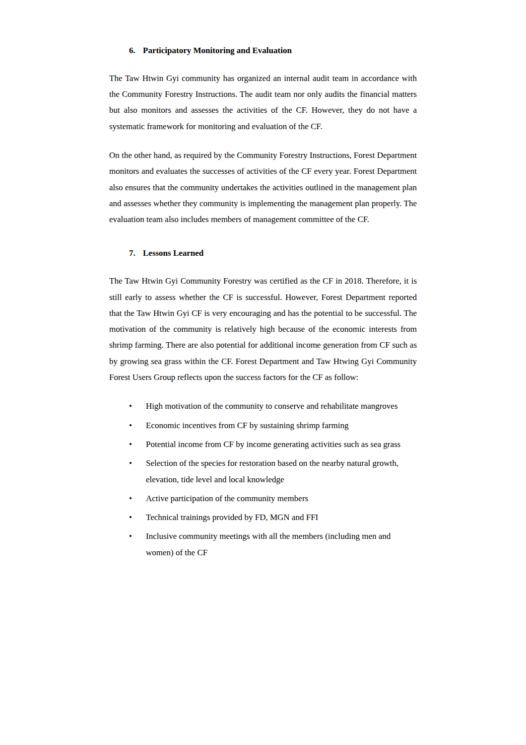6. Participatory Monitoring and Evaluation
The Taw Htwin Gyi community has organized an internal audit team in accordance with the Community Forestry Instructions. The audit team nor only audits the financial matters but also monitors and assesses the activities of the CF. However, they do not have a systematic framework for monitoring and evaluation of the CF.
On the other hand, as required by the Community Forestry Instructions, Forest Department monitors and evaluates the successes of activities of the CF every year. Forest Department also ensures that the community undertakes the activities outlined in the management plan and assesses whether they community is implementing the management plan properly. The evaluation team also includes members of management committee of the CF.
7. Lessons Learned
The Taw Htwin Gyi Community Forestry was certified as the CF in 2018. Therefore, it is still early to assess whether the CF is successful. However, Forest Department reported that the Taw Htwin Gyi CF is very encouraging and has the potential to be successful. The motivation of the community is relatively high because of the economic interests from shrimp farming. There are also potential for additional income generation from CF such as by growing sea grass within the CF. Forest Department and Taw Htwing Gyi Community Forest Users Group reflects upon the success factors for the CF as follow:
High motivation of the community to conserve and rehabilitate mangroves
Economic incentives from CF by sustaining shrimp farming
Potential income from CF by income generating activities such as sea grass
Selection of the species for restoration based on the nearby natural growth, elevation, tide level and local knowledge
Active participation of the community members
Technical trainings provided by FD, MGN and FFI
Inclusive community meetings with all the members (including men and women) of the CF